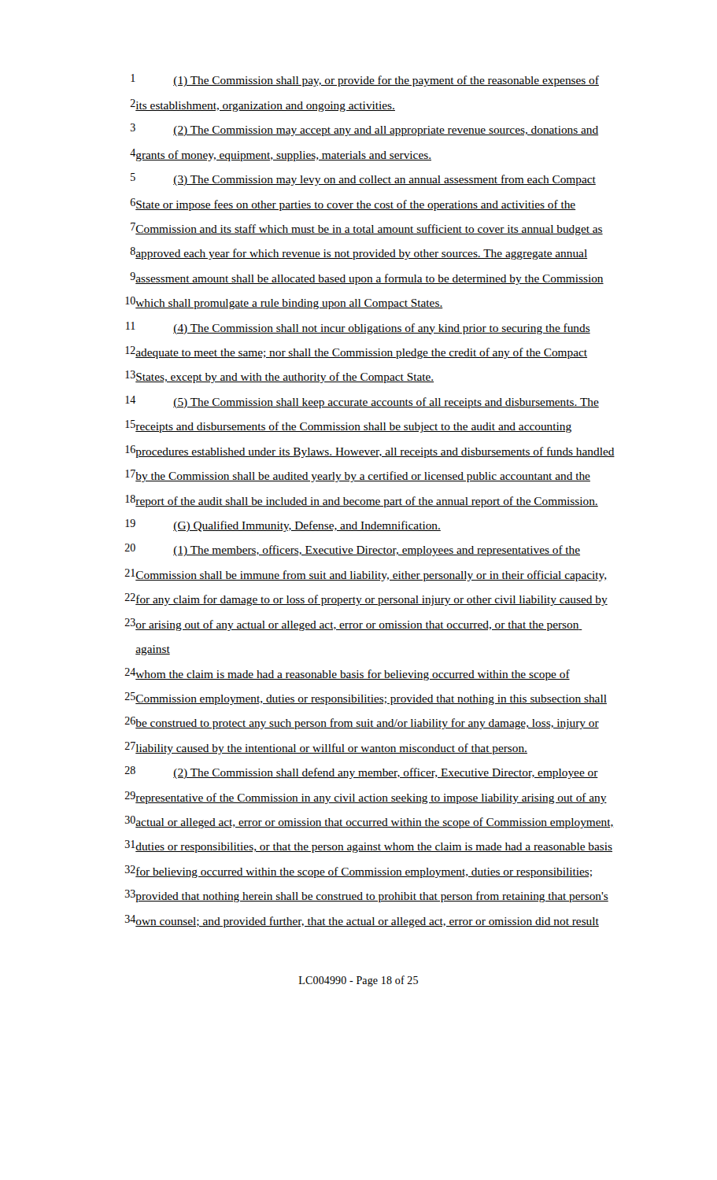| 1 | (1) The Commission shall pay, or provide for the payment of the reasonable expenses of |
| 2 | its establishment, organization and ongoing activities. |
| 3 | (2) The Commission may accept any and all appropriate revenue sources, donations and |
| 4 | grants of money, equipment, supplies, materials and services. |
| 5 | (3) The Commission may levy on and collect an annual assessment from each Compact |
| 6 | State or impose fees on other parties to cover the cost of the operations and activities of the |
| 7 | Commission and its staff which must be in a total amount sufficient to cover its annual budget as |
| 8 | approved each year for which revenue is not provided by other sources. The aggregate annual |
| 9 | assessment amount shall be allocated based upon a formula to be determined by the Commission |
| 10 | which shall promulgate a rule binding upon all Compact States. |
| 11 | (4) The Commission shall not incur obligations of any kind prior to securing the funds |
| 12 | adequate to meet the same; nor shall the Commission pledge the credit of any of the Compact |
| 13 | States, except by and with the authority of the Compact State. |
| 14 | (5) The Commission shall keep accurate accounts of all receipts and disbursements. The |
| 15 | receipts and disbursements of the Commission shall be subject to the audit and accounting |
| 16 | procedures established under its Bylaws. However, all receipts and disbursements of funds handled |
| 17 | by the Commission shall be audited yearly by a certified or licensed public accountant and the |
| 18 | report of the audit shall be included in and become part of the annual report of the Commission. |
| 19 | (G) Qualified Immunity, Defense, and Indemnification. |
| 20 | (1) The members, officers, Executive Director, employees and representatives of the |
| 21 | Commission shall be immune from suit and liability, either personally or in their official capacity, |
| 22 | for any claim for damage to or loss of property or personal injury or other civil liability caused by |
| 23 | or arising out of any actual or alleged act, error or omission that occurred, or that the person against |
| 24 | whom the claim is made had a reasonable basis for believing occurred within the scope of |
| 25 | Commission employment, duties or responsibilities; provided that nothing in this subsection shall |
| 26 | be construed to protect any such person from suit and/or liability for any damage, loss, injury or |
| 27 | liability caused by the intentional or willful or wanton misconduct of that person. |
| 28 | (2) The Commission shall defend any member, officer, Executive Director, employee or |
| 29 | representative of the Commission in any civil action seeking to impose liability arising out of any |
| 30 | actual or alleged act, error or omission that occurred within the scope of Commission employment, |
| 31 | duties or responsibilities, or that the person against whom the claim is made had a reasonable basis |
| 32 | for believing occurred within the scope of Commission employment, duties or responsibilities; |
| 33 | provided that nothing herein shall be construed to prohibit that person from retaining that person's |
| 34 | own counsel; and provided further, that the actual or alleged act, error or omission did not result |
LC004990 - Page 18 of 25